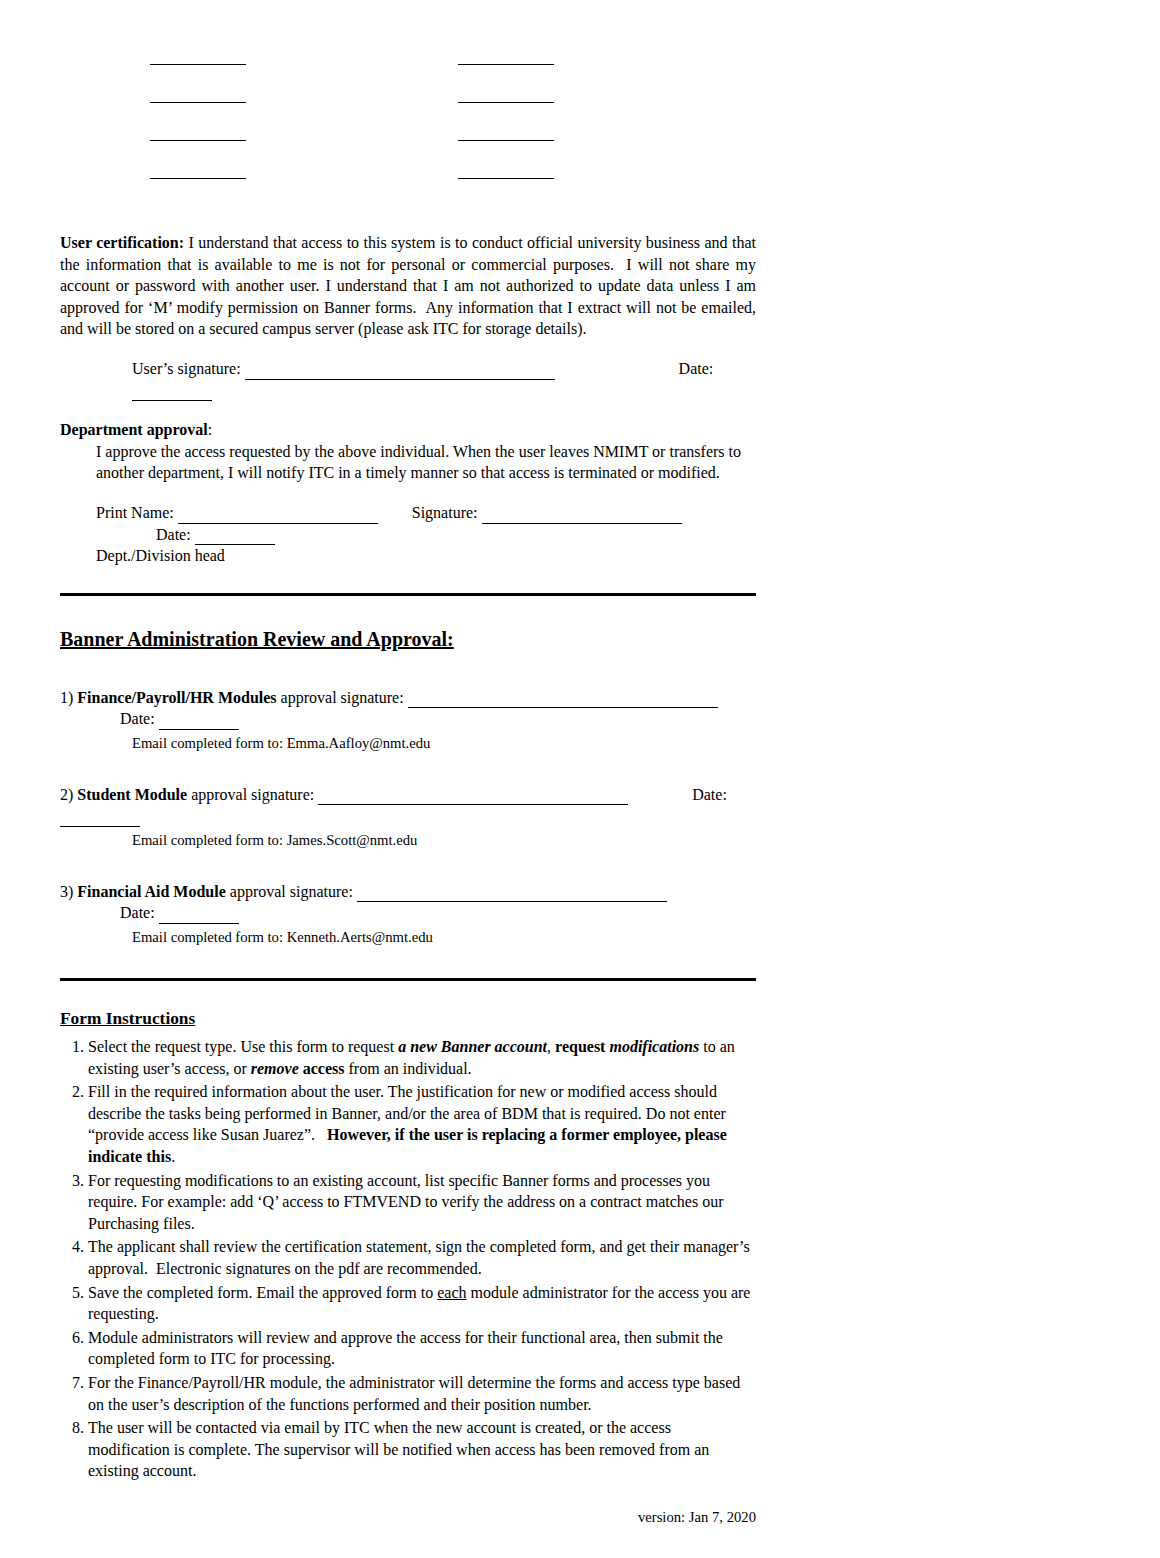User certification: I understand that access to this system is to conduct official university business and that the information that is available to me is not for personal or commercial purposes. I will not share my account or password with another user. I understand that I am not authorized to update data unless I am approved for ‘M’ modify permission on Banner forms. Any information that I extract will not be emailed, and will be stored on a secured campus server (please ask ITC for storage details).
User’s signature: Date:
Department approval:
I approve the access requested by the above individual. When the user leaves NMIMT or transfers to
another department, I will notify ITC in a timely manner so that access is terminated or modified.
Print Name: Signature: Date:
Dept./Division head
Banner Administration Review and Approval:
1) Finance/Payroll/HR Modules approval signature: Date:
Email completed form to: Emma.Aafloy@nmt.edu
2) Student Module approval signature: Date:
Email completed form to: James.Scott@nmt.edu
3) Financial Aid Module approval signature: Date:
Email completed form to: Kenneth.Aerts@nmt.edu
Form Instructions
Select the request type. Use this form to request a new Banner account, request modifications to an existing user’s access, or remove access from an individual.
Fill in the required information about the user. The justification for new or modified access should describe the tasks being performed in Banner, and/or the area of BDM that is required. Do not enter “provide access like Susan Juarez”. However, if the user is replacing a former employee, please indicate this.
For requesting modifications to an existing account, list specific Banner forms and processes you require. For example: add ‘Q’ access to FTMVEND to verify the address on a contract matches our Purchasing files.
The applicant shall review the certification statement, sign the completed form, and get their manager’s approval. Electronic signatures on the pdf are recommended.
Save the completed form. Email the approved form to each module administrator for the access you are requesting.
Module administrators will review and approve the access for their functional area, then submit the completed form to ITC for processing.
For the Finance/Payroll/HR module, the administrator will determine the forms and access type based on the user’s description of the functions performed and their position number.
The user will be contacted via email by ITC when the new account is created, or the access modification is complete. The supervisor will be notified when access has been removed from an existing account.
version: Jan 7, 2020